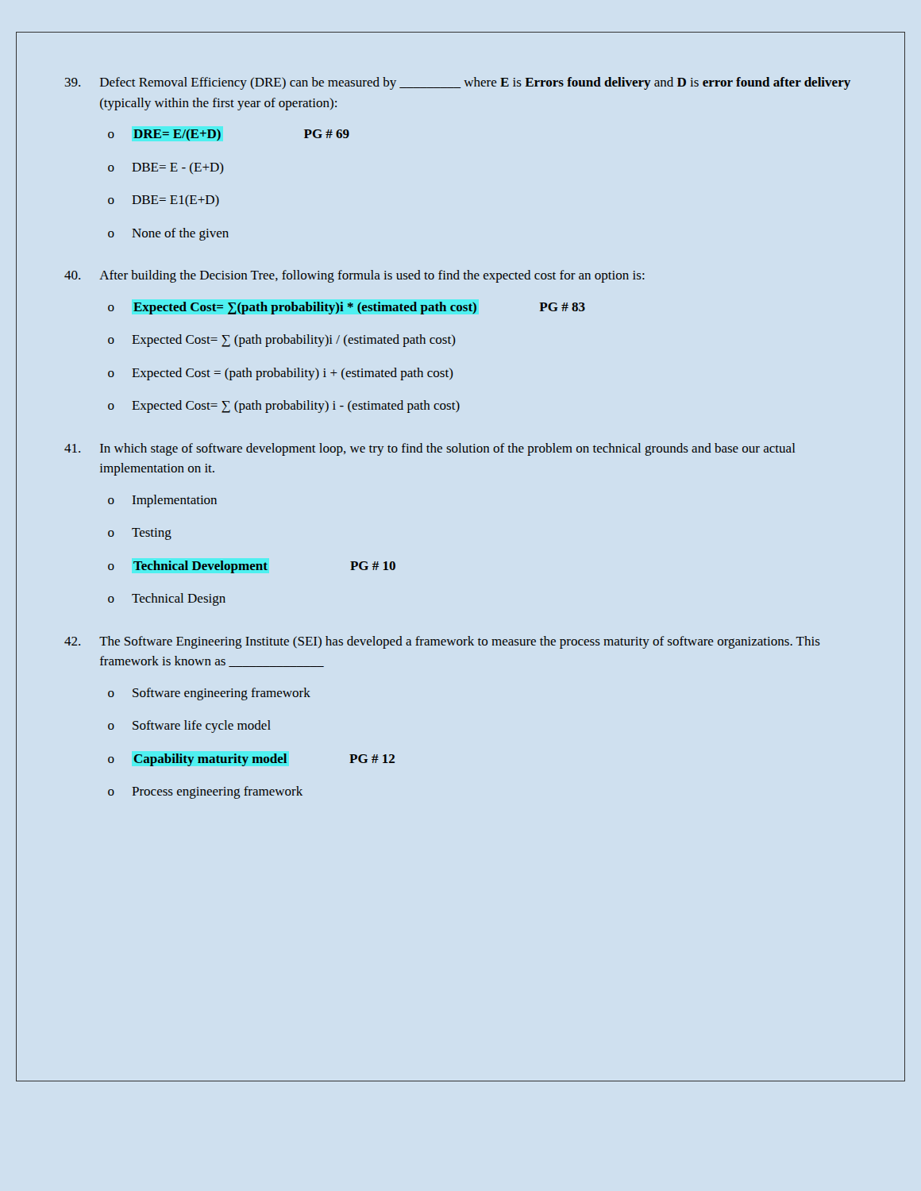39. Defect Removal Efficiency (DRE) can be measured by _________ where E is Errors found delivery and D is error found after delivery (typically within the first year of operation):
DRE= E/(E+D) PG # 69
DBE= E - (E+D)
DBE= E1(E+D)
None of the given
40. After building the Decision Tree, following formula is used to find the expected cost for an option is:
Expected Cost= ∑(path probability)i * (estimated path cost) PG # 83
Expected Cost= ∑ (path probability)i / (estimated path cost)
Expected Cost = (path probability) i + (estimated path cost)
Expected Cost= ∑ (path probability) i - (estimated path cost)
41. In which stage of software development loop, we try to find the solution of the problem on technical grounds and base our actual implementation on it.
Implementation
Testing
Technical Development PG # 10
Technical Design
42. The Software Engineering Institute (SEI) has developed a framework to measure the process maturity of software organizations. This framework is known as ______________
Software engineering framework
Software life cycle model
Capability maturity model PG # 12
Process engineering framework